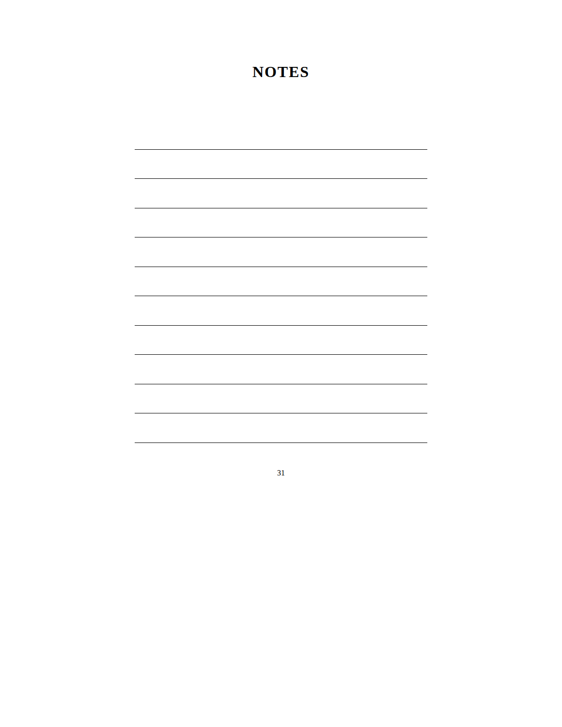NOTES
31